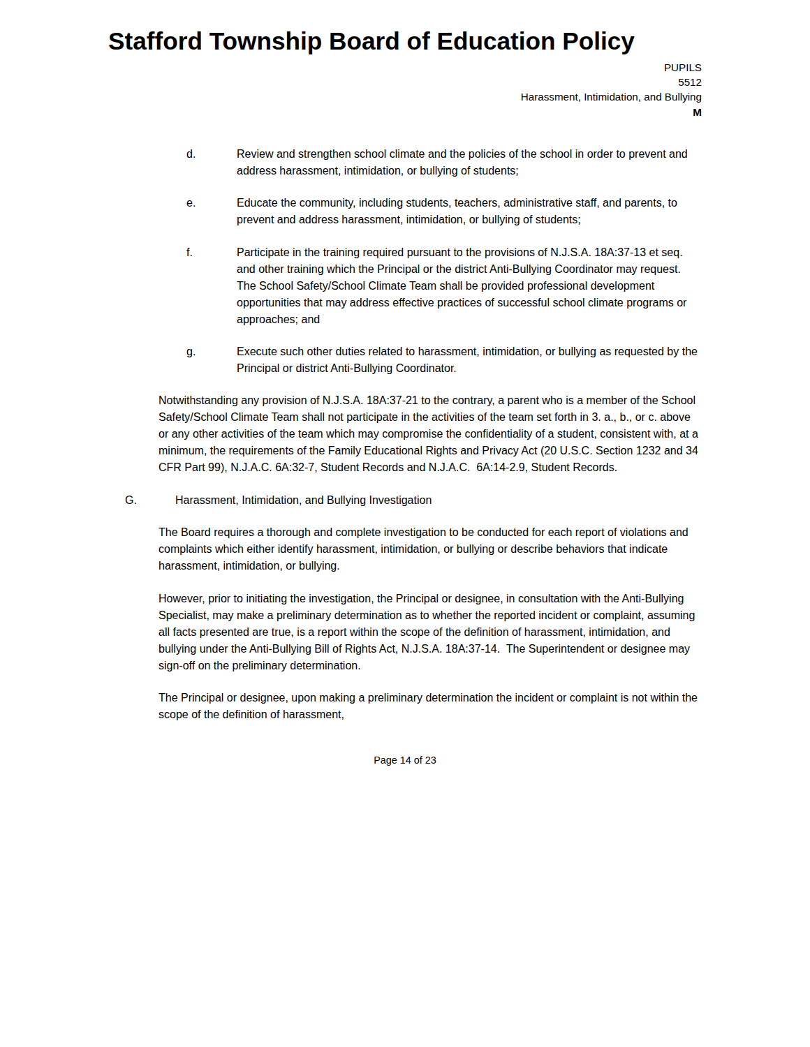Stafford Township Board of Education Policy
PUPILS
5512
Harassment, Intimidation, and Bullying
M
d. Review and strengthen school climate and the policies of the school in order to prevent and address harassment, intimidation, or bullying of students;
e. Educate the community, including students, teachers, administrative staff, and parents, to prevent and address harassment, intimidation, or bullying of students;
f. Participate in the training required pursuant to the provisions of N.J.S.A. 18A:37-13 et seq. and other training which the Principal or the district Anti-Bullying Coordinator may request. The School Safety/School Climate Team shall be provided professional development opportunities that may address effective practices of successful school climate programs or approaches; and
g. Execute such other duties related to harassment, intimidation, or bullying as requested by the Principal or district Anti-Bullying Coordinator.
Notwithstanding any provision of N.J.S.A. 18A:37-21 to the contrary, a parent who is a member of the School Safety/School Climate Team shall not participate in the activities of the team set forth in 3. a., b., or c. above or any other activities of the team which may compromise the confidentiality of a student, consistent with, at a minimum, the requirements of the Family Educational Rights and Privacy Act (20 U.S.C. Section 1232 and 34 CFR Part 99), N.J.A.C. 6A:32-7, Student Records and N.J.A.C. 6A:14-2.9, Student Records.
G. Harassment, Intimidation, and Bullying Investigation
The Board requires a thorough and complete investigation to be conducted for each report of violations and complaints which either identify harassment, intimidation, or bullying or describe behaviors that indicate harassment, intimidation, or bullying.
However, prior to initiating the investigation, the Principal or designee, in consultation with the Anti-Bullying Specialist, may make a preliminary determination as to whether the reported incident or complaint, assuming all facts presented are true, is a report within the scope of the definition of harassment, intimidation, and bullying under the Anti-Bullying Bill of Rights Act, N.J.S.A. 18A:37-14. The Superintendent or designee may sign-off on the preliminary determination.
The Principal or designee, upon making a preliminary determination the incident or complaint is not within the scope of the definition of harassment,
Page 14 of 23